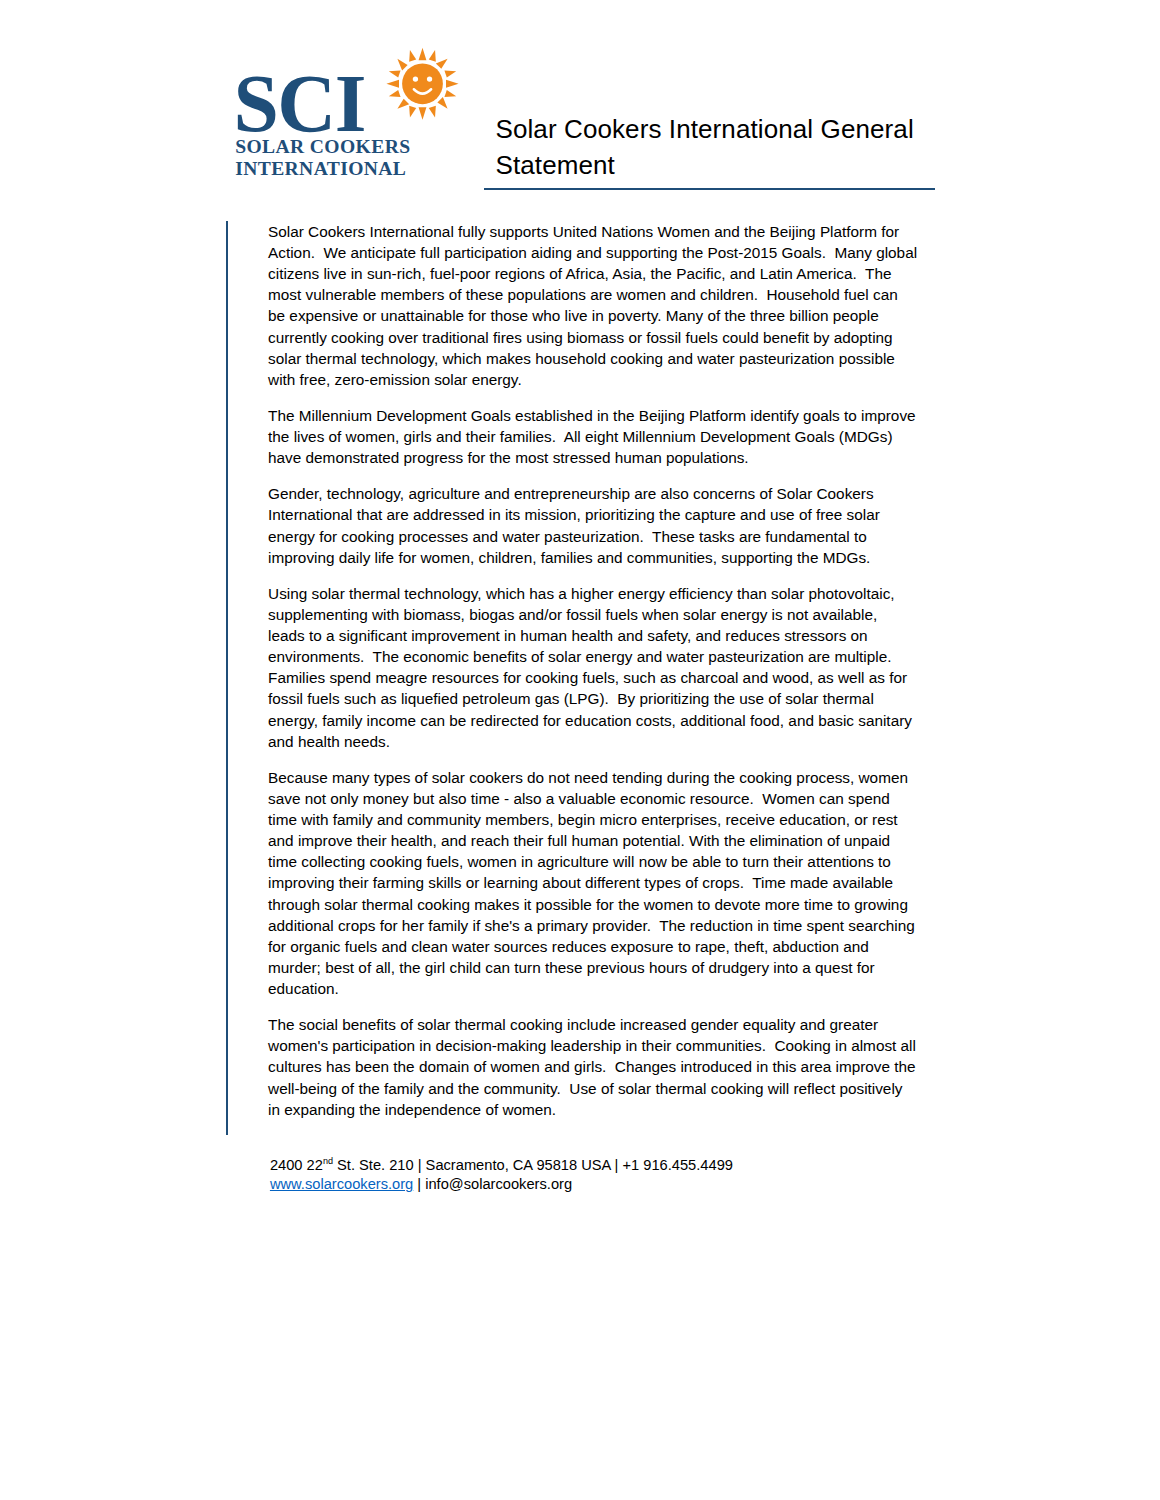SCI SOLAR COOKERS INTERNATIONAL
Solar Cookers International General Statement
Solar Cookers International fully supports United Nations Women and the Beijing Platform for Action. We anticipate full participation aiding and supporting the Post-2015 Goals. Many global citizens live in sun-rich, fuel-poor regions of Africa, Asia, the Pacific, and Latin America. The most vulnerable members of these populations are women and children. Household fuel can be expensive or unattainable for those who live in poverty. Many of the three billion people currently cooking over traditional fires using biomass or fossil fuels could benefit by adopting solar thermal technology, which makes household cooking and water pasteurization possible with free, zero-emission solar energy.
The Millennium Development Goals established in the Beijing Platform identify goals to improve the lives of women, girls and their families. All eight Millennium Development Goals (MDGs) have demonstrated progress for the most stressed human populations.
Gender, technology, agriculture and entrepreneurship are also concerns of Solar Cookers International that are addressed in its mission, prioritizing the capture and use of free solar energy for cooking processes and water pasteurization. These tasks are fundamental to improving daily life for women, children, families and communities, supporting the MDGs.
Using solar thermal technology, which has a higher energy efficiency than solar photovoltaic, supplementing with biomass, biogas and/or fossil fuels when solar energy is not available, leads to a significant improvement in human health and safety, and reduces stressors on environments. The economic benefits of solar energy and water pasteurization are multiple. Families spend meagre resources for cooking fuels, such as charcoal and wood, as well as for fossil fuels such as liquefied petroleum gas (LPG). By prioritizing the use of solar thermal energy, family income can be redirected for education costs, additional food, and basic sanitary and health needs.
Because many types of solar cookers do not need tending during the cooking process, women save not only money but also time - also a valuable economic resource. Women can spend time with family and community members, begin micro enterprises, receive education, or rest and improve their health, and reach their full human potential. With the elimination of unpaid time collecting cooking fuels, women in agriculture will now be able to turn their attentions to improving their farming skills or learning about different types of crops. Time made available through solar thermal cooking makes it possible for the women to devote more time to growing additional crops for her family if she's a primary provider. The reduction in time spent searching for organic fuels and clean water sources reduces exposure to rape, theft, abduction and murder; best of all, the girl child can turn these previous hours of drudgery into a quest for education.
The social benefits of solar thermal cooking include increased gender equality and greater women's participation in decision-making leadership in their communities. Cooking in almost all cultures has been the domain of women and girls. Changes introduced in this area improve the well-being of the family and the community. Use of solar thermal cooking will reflect positively in expanding the independence of women.
2400 22nd St. Ste. 210 | Sacramento, CA 95818 USA | +1 916.455.4499
www.solarcookers.org | info@solarcookers.org